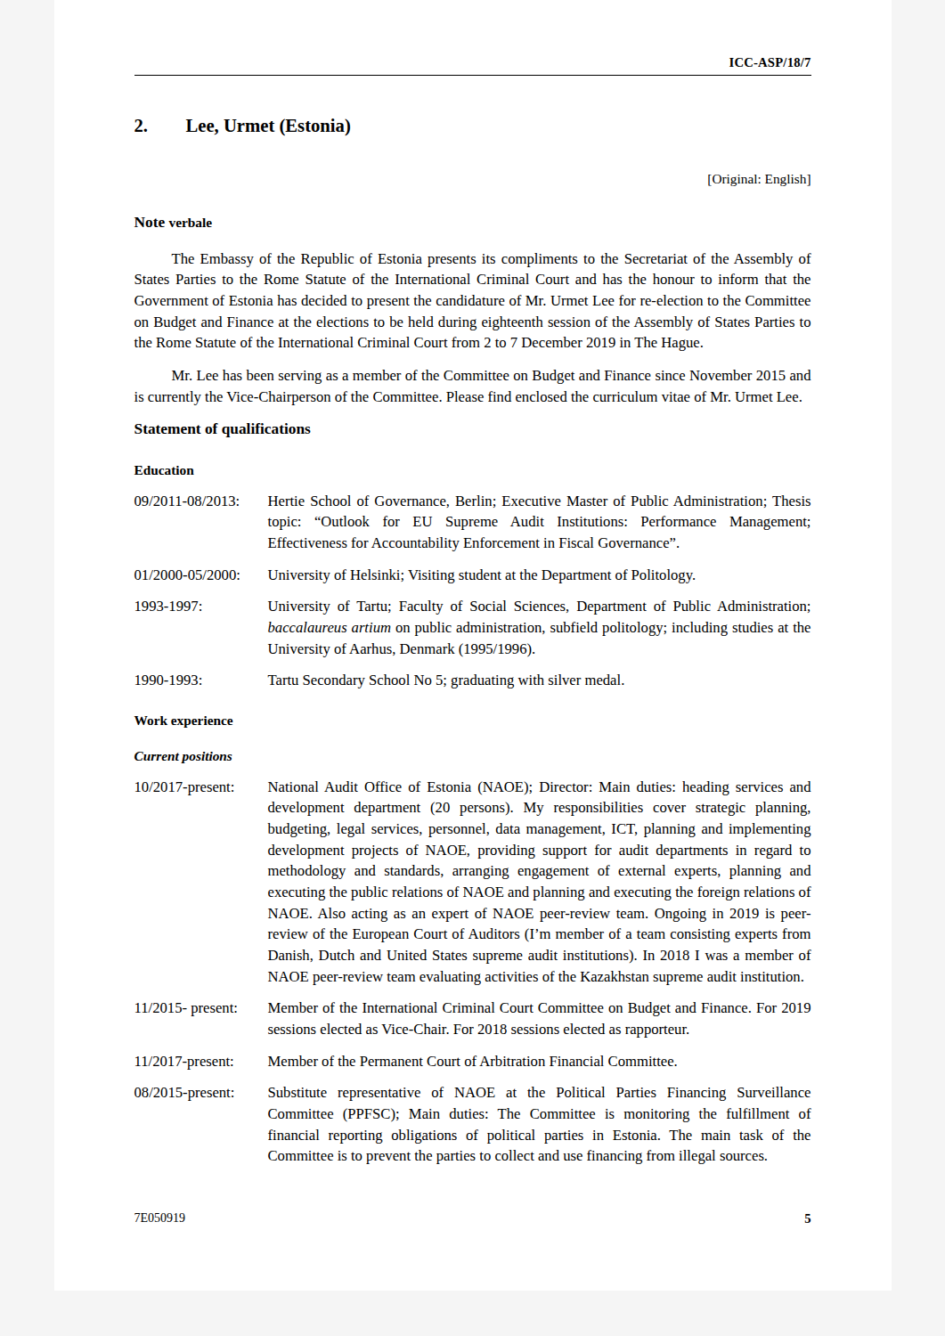ICC-ASP/18/7
2. Lee, Urmet (Estonia)
[Original: English]
Note verbale
The Embassy of the Republic of Estonia presents its compliments to the Secretariat of the Assembly of States Parties to the Rome Statute of the International Criminal Court and has the honour to inform that the Government of Estonia has decided to present the candidature of Mr. Urmet Lee for re-election to the Committee on Budget and Finance at the elections to be held during eighteenth session of the Assembly of States Parties to the Rome Statute of the International Criminal Court from 2 to 7 December 2019 in The Hague.
Mr. Lee has been serving as a member of the Committee on Budget and Finance since November 2015 and is currently the Vice-Chairperson of the Committee. Please find enclosed the curriculum vitae of Mr. Urmet Lee.
Statement of qualifications
Education
09/2011-08/2013:
Hertie School of Governance, Berlin; Executive Master of Public Administration; Thesis topic: “Outlook for EU Supreme Audit Institutions: Performance Management; Effectiveness for Accountability Enforcement in Fiscal Governance”.
01/2000-05/2000:
University of Helsinki; Visiting student at the Department of Politology.
1993-1997:
University of Tartu; Faculty of Social Sciences, Department of Public Administration; baccalaureus artium on public administration, subfield politology; including studies at the University of Aarhus, Denmark (1995/1996).
1990-1993:
Tartu Secondary School No 5; graduating with silver medal.
Work experience
Current positions
10/2017-present:
National Audit Office of Estonia (NAOE); Director: Main duties: heading services and development department (20 persons). My responsibilities cover strategic planning, budgeting, legal services, personnel, data management, ICT, planning and implementing development projects of NAOE, providing support for audit departments in regard to methodology and standards, arranging engagement of external experts, planning and executing the public relations of NAOE and planning and executing the foreign relations of NAOE. Also acting as an expert of NAOE peer-review team. Ongoing in 2019 is peer- review of the European Court of Auditors (I’m member of a team consisting experts from Danish, Dutch and United States supreme audit institutions). In 2018 I was a member of NAOE peer-review team evaluating activities of the Kazakhstan supreme audit institution.
11/2015- present:
Member of the International Criminal Court Committee on Budget and Finance. For 2019 sessions elected as Vice-Chair. For 2018 sessions elected as rapporteur.
11/2017-present:
Member of the Permanent Court of Arbitration Financial Committee.
08/2015-present:
Substitute representative of NAOE at the Political Parties Financing Surveillance Committee (PPFSC); Main duties: The Committee is monitoring the fulfillment of financial reporting obligations of political parties in Estonia. The main task of the Committee is to prevent the parties to collect and use financing from illegal sources.
7E050919
5